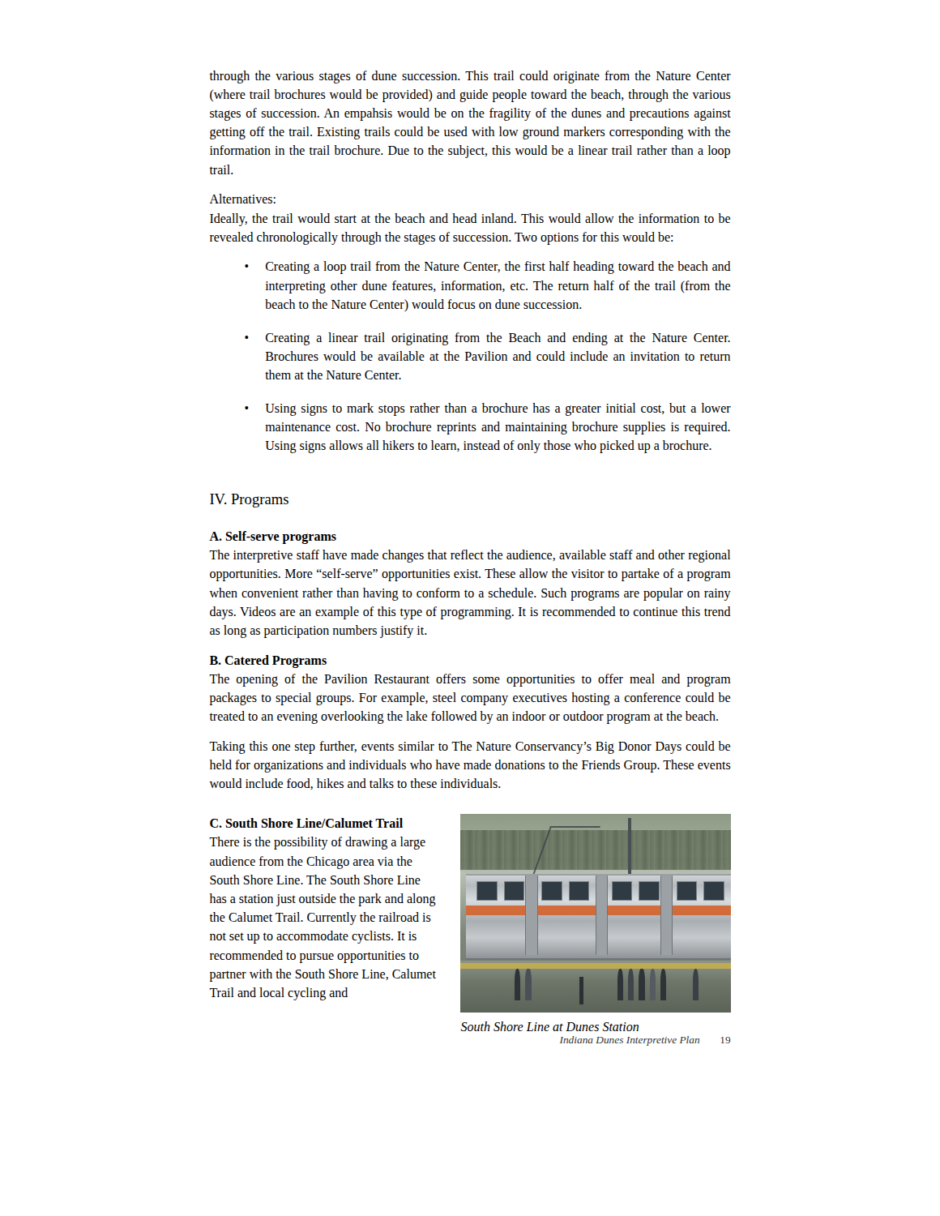through the various stages of dune succession. This trail could originate from the Nature Center (where trail brochures would be provided) and guide people toward the beach, through the various stages of succession. An empahsis would be on the fragility of the dunes and precautions against getting off the trail. Existing trails could be used with low ground markers corresponding with the information in the trail brochure. Due to the subject, this would be a linear trail rather than a loop trail.
Alternatives:
Ideally, the trail would start at the beach and head inland. This would allow the information to be revealed chronologically through the stages of succession. Two options for this would be:
• Creating a loop trail from the Nature Center, the first half heading toward the beach and interpreting other dune features, information, etc. The return half of the trail (from the beach to the Nature Center) would focus on dune succession.
• Creating a linear trail originating from the Beach and ending at the Nature Center. Brochures would be available at the Pavilion and could include an invitation to return them at the Nature Center.
• Using signs to mark stops rather than a brochure has a greater initial cost, but a lower maintenance cost. No brochure reprints and maintaining brochure supplies is required. Using signs allows all hikers to learn, instead of only those who picked up a brochure.
IV. Programs
A. Self-serve programs
The interpretive staff have made changes that reflect the audience, available staff and other regional opportunities. More “self-serve” opportunities exist. These allow the visitor to partake of a program when convenient rather than having to conform to a schedule. Such programs are popular on rainy days. Videos are an example of this type of programming. It is recommended to continue this trend as long as participation numbers justify it.
B. Catered Programs
The opening of the Pavilion Restaurant offers some opportunities to offer meal and program packages to special groups. For example, steel company executives hosting a conference could be treated to an evening overlooking the lake followed by an indoor or outdoor program at the beach.
Taking this one step further, events similar to The Nature Conservancy’s Big Donor Days could be held for organizations and individuals who have made donations to the Friends Group. These events would include food, hikes and talks to these individuals.
C. South Shore Line/Calumet Trail
There is the possibility of drawing a large audience from the Chicago area via the South Shore Line. The South Shore Line has a station just outside the park and along the Calumet Trail. Currently the railroad is not set up to accommodate cyclists. It is recommended to pursue opportunities to partner with the South Shore Line, Calumet Trail and local cycling and
South Shore Line at Dunes Station
Indiana Dunes Interpretive Plan 19